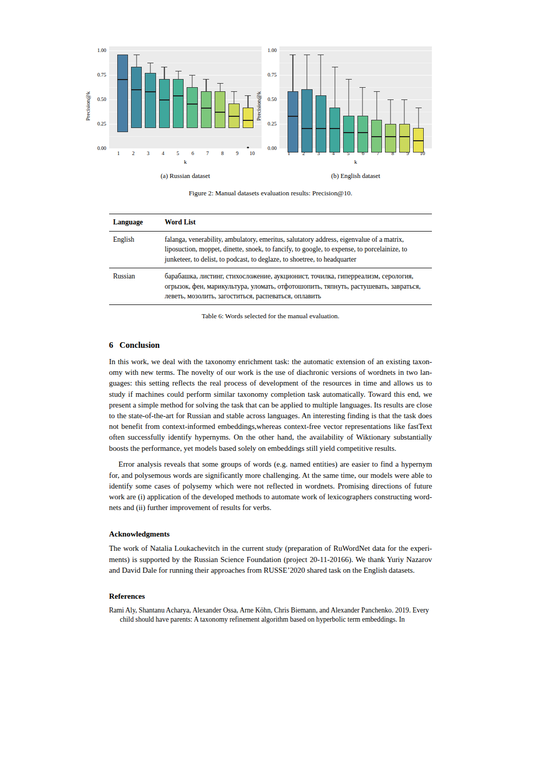Precision@k
1.00 0.75 0.50 0.25 0.00
12345 678910
k
(a) Russian dataset
Precision@k
1.00 0.75 0.50 0.25 0.00
12345 678910
k
(b) English dataset
Figure 2: Manual datasets evaluation results: Precision@10.
| Language | Word List |
| --- | --- |
| English | falanga, venerability, ambulatory, emeritus, salutatory address, eigenvalue of a matrix, liposuction, moppet, dinette, snoek, to fancify, to google, to expense, to porcelainize, to junketeer, to delist, to podcast, to deglaze, to shoetree, to headquarter |
| Russian | барабашка, листинг, стихосложение, аукционист, точилка, гиперреализм, серология, огрызок, фен, марикультура, уломать, отфотошопить, тяпнуть, растушевать, завраться, леветь, мозолить, загоститься, распеваться, оплавить |
Table 6: Words selected for the manual evaluation.
6 Conclusion
In this work, we deal with the taxonomy enrichment task: the automatic extension of an existing taxonomy with new terms. The novelty of our work is the use of diachronic versions of wordnets in two languages: this setting reflects the real process of development of the resources in time and allows us to study if machines could perform similar taxonomy completion task automatically. Toward this end, we present a simple method for solving the task that can be applied to multiple languages. Its results are close to the state-of-the-art for Russian and stable across languages. An interesting finding is that the task does not benefit from context-informed embeddings,whereas context-free vector representations like fastText often successfully identify hypernyms. On the other hand, the availability of Wiktionary substantially boosts the performance, yet models based solely on embeddings still yield competitive results.
Error analysis reveals that some groups of words (e.g. named entities) are easier to find a hypernym for, and polysemous words are significantly more challenging. At the same time, our models were able to identify some cases of polysemy which were not reflected in wordnets. Promising directions of future work are (i) application of the developed methods to automate work of lexicographers constructing wordnets and (ii) further improvement of results for verbs.
Acknowledgments
The work of Natalia Loukachevitch in the current study (preparation of RuWordNet data for the experiments) is supported by the Russian Science Foundation (project 20-11-20166). We thank Yuriy Nazarov and David Dale for running their approaches from RUSSE’2020 shared task on the English datasets.
References
Rami Aly, Shantanu Acharya, Alexander Ossa, Arne Köhn, Chris Biemann, and Alexander Panchenko. 2019. Every child should have parents: A taxonomy refinement algorithm based on hyperbolic term embeddings. In